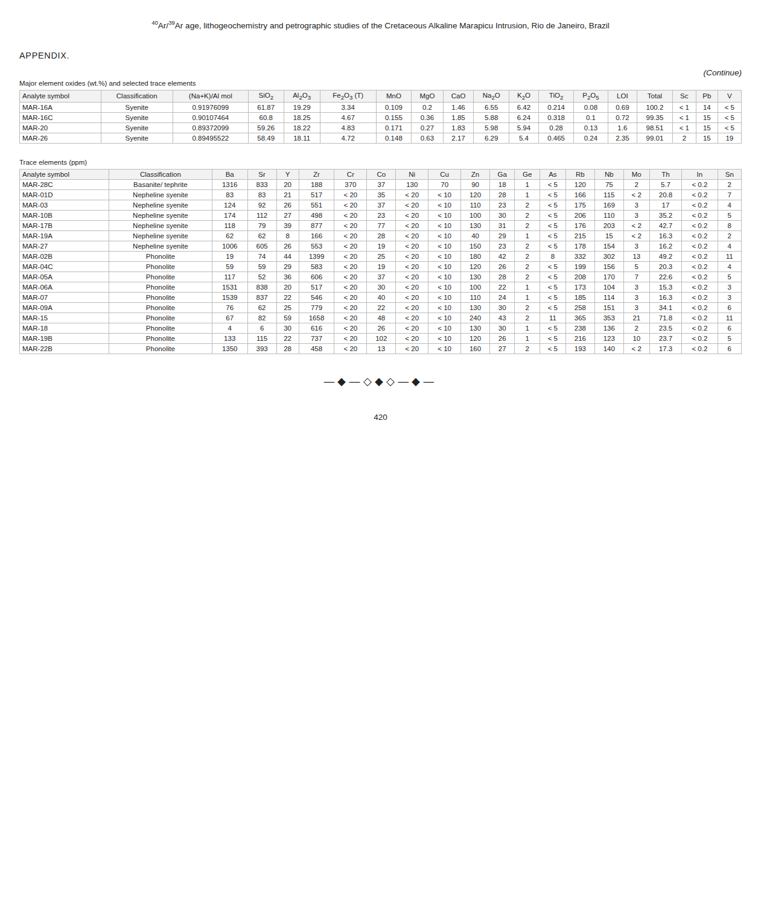40Ar/39Ar age, lithogeochemistry and petrographic studies of the Cretaceous Alkaline Marapicu Intrusion, Rio de Janeiro, Brazil
APPENDIX.
(Continue)
Major element oxides (wt.%) and selected trace elements
| Analyte symbol | Classification | (Na+K)/Al mol | SiO 2 | Al 2 O 3 | Fe 2 O 3 (T) | MnO | MgO | CaO | Na 2 O | K 2 O | TiO 2 | P 2 O 5 | LOI | Total | Sc | Pb | V |
| --- | --- | --- | --- | --- | --- | --- | --- | --- | --- | --- | --- | --- | --- | --- | --- | --- | --- |
| MAR-16A | Syenite | 0.91976099 | 61.87 | 19.29 | 3.34 | 0.109 | 0.2 | 1.46 | 6.55 | 6.42 | 0.214 | 0.08 | 0.69 | 100.2 | < 1 | 14 | < 5 |
| MAR-16C | Syenite | 0.90107464 | 60.8 | 18.25 | 4.67 | 0.155 | 0.36 | 1.85 | 5.88 | 6.24 | 0.318 | 0.1 | 0.72 | 99.35 | < 1 | 15 | < 5 |
| MAR-20 | Syenite | 0.89372099 | 59.26 | 18.22 | 4.83 | 0.171 | 0.27 | 1.83 | 5.98 | 5.94 | 0.28 | 0.13 | 1.6 | 98.51 | < 1 | 15 | < 5 |
| MAR-26 | Syenite | 0.89495522 | 58.49 | 18.11 | 4.72 | 0.148 | 0.63 | 2.17 | 6.29 | 5.4 | 0.465 | 0.24 | 2.35 | 99.01 | 2 | 15 | 19 |
Trace elements (ppm)
| Analyte symbol | Classification | Ba | Sr | Y | Zr | Cr | Co | Ni | Cu | Zn | Ga | Ge | As | Rb | Nb | Mo | Th | In | Sn |
| --- | --- | --- | --- | --- | --- | --- | --- | --- | --- | --- | --- | --- | --- | --- | --- | --- | --- | --- | --- |
| MAR-28C | Basanite/ tephrite | 1316 | 833 | 20 | 188 | 370 | 37 | 130 | 70 | 90 | 18 | 1 | < 5 | 120 | 75 | 2 | 5.7 | < 0.2 | 2 |
| MAR-01D | Nepheline syenite | 83 | 83 | 21 | 517 | < 20 | 35 | < 20 | < 10 | 120 | 28 | 1 | < 5 | 166 | 115 | < 2 | 20.8 | < 0.2 | 7 |
| MAR-03 | Nepheline syenite | 124 | 92 | 26 | 551 | < 20 | 37 | < 20 | < 10 | 110 | 23 | 2 | < 5 | 175 | 169 | 3 | 17 | < 0.2 | 4 |
| MAR-10B | Nepheline syenite | 174 | 112 | 27 | 498 | < 20 | 23 | < 20 | < 10 | 100 | 30 | 2 | < 5 | 206 | 110 | 3 | 35.2 | < 0.2 | 5 |
| MAR-17B | Nepheline syenite | 118 | 79 | 39 | 877 | < 20 | 77 | < 20 | < 10 | 130 | 31 | 2 | < 5 | 176 | 203 | < 2 | 42.7 | < 0.2 | 8 |
| MAR-19A | Nepheline syenite | 62 | 62 | 8 | 166 | < 20 | 28 | < 20 | < 10 | 40 | 29 | 1 | < 5 | 215 | 15 | < 2 | 16.3 | < 0.2 | 2 |
| MAR-27 | Nepheline syenite | 1006 | 605 | 26 | 553 | < 20 | 19 | < 20 | < 10 | 150 | 23 | 2 | < 5 | 178 | 154 | 3 | 16.2 | < 0.2 | 4 |
| MAR-02B | Phonolite | 19 | 74 | 44 | 1399 | < 20 | 25 | < 20 | < 10 | 180 | 42 | 2 | 8 | 332 | 302 | 13 | 49.2 | < 0.2 | 11 |
| MAR-04C | Phonolite | 59 | 59 | 29 | 583 | < 20 | 19 | < 20 | < 10 | 120 | 26 | 2 | < 5 | 199 | 156 | 5 | 20.3 | < 0.2 | 4 |
| MAR-05A | Phonolite | 117 | 52 | 36 | 606 | < 20 | 37 | < 20 | < 10 | 130 | 28 | 2 | < 5 | 208 | 170 | 7 | 22.6 | < 0.2 | 5 |
| MAR-06A | Phonolite | 1531 | 838 | 20 | 517 | < 20 | 30 | < 20 | < 10 | 100 | 22 | 1 | < 5 | 173 | 104 | 3 | 15.3 | < 0.2 | 3 |
| MAR-07 | Phonolite | 1539 | 837 | 22 | 546 | < 20 | 40 | < 20 | < 10 | 110 | 24 | 1 | < 5 | 185 | 114 | 3 | 16.3 | < 0.2 | 3 |
| MAR-09A | Phonolite | 76 | 62 | 25 | 779 | < 20 | 22 | < 20 | < 10 | 130 | 30 | 2 | < 5 | 258 | 151 | 3 | 34.1 | < 0.2 | 6 |
| MAR-15 | Phonolite | 67 | 82 | 59 | 1658 | < 20 | 48 | < 20 | < 10 | 240 | 43 | 2 | 11 | 365 | 353 | 21 | 71.8 | < 0.2 | 11 |
| MAR-18 | Phonolite | 4 | 6 | 30 | 616 | < 20 | 26 | < 20 | < 10 | 130 | 30 | 1 | < 5 | 238 | 136 | 2 | 23.5 | < 0.2 | 6 |
| MAR-19B | Phonolite | 133 | 115 | 22 | 737 | < 20 | 102 | < 20 | < 10 | 120 | 26 | 1 | < 5 | 216 | 123 | 10 | 23.7 | < 0.2 | 5 |
| MAR-22B | Phonolite | 1350 | 393 | 28 | 458 | < 20 | 13 | < 20 | < 10 | 160 | 27 | 2 | < 5 | 193 | 140 | < 2 | 17.3 | < 0.2 | 6 |
—◆—◇◆◇—◆—
420